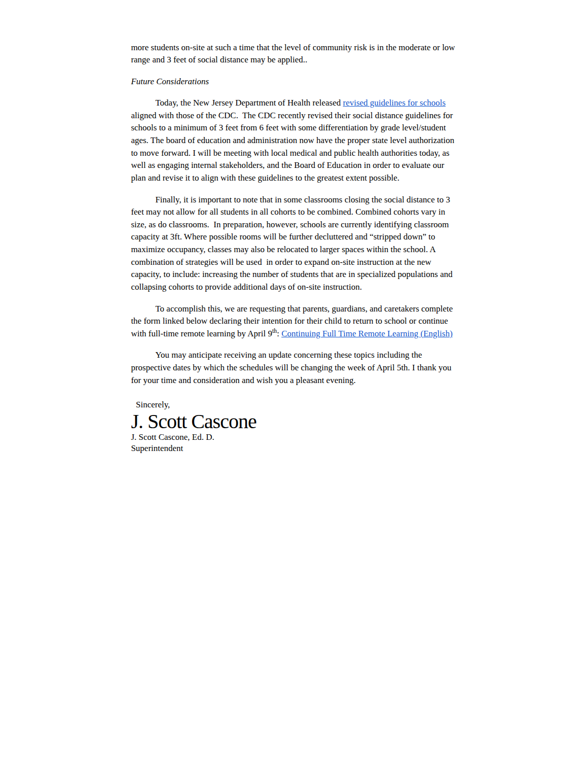more students on-site at such a time that the level of community risk is in the moderate or low range and 3 feet of social distance may be applied..
Future Considerations
Today, the New Jersey Department of Health released revised guidelines for schools aligned with those of the CDC. The CDC recently revised their social distance guidelines for schools to a minimum of 3 feet from 6 feet with some differentiation by grade level/student ages. The board of education and administration now have the proper state level authorization to move forward. I will be meeting with local medical and public health authorities today, as well as engaging internal stakeholders, and the Board of Education in order to evaluate our plan and revise it to align with these guidelines to the greatest extent possible.
Finally, it is important to note that in some classrooms closing the social distance to 3 feet may not allow for all students in all cohorts to be combined. Combined cohorts vary in size, as do classrooms. In preparation, however, schools are currently identifying classroom capacity at 3ft. Where possible rooms will be further decluttered and “stripped down” to maximize occupancy, classes may also be relocated to larger spaces within the school. A combination of strategies will be used in order to expand on-site instruction at the new capacity, to include: increasing the number of students that are in specialized populations and collapsing cohorts to provide additional days of on-site instruction.
To accomplish this, we are requesting that parents, guardians, and caretakers complete the form linked below declaring their intention for their child to return to school or continue with full-time remote learning by April 9th: Continuing Full Time Remote Learning (English)
You may anticipate receiving an update concerning these topics including the prospective dates by which the schedules will be changing the week of April 5th. I thank you for your time and consideration and wish you a pleasant evening.
Sincerely,
J. Scott Cascone
J. Scott Cascone, Ed. D.
Superintendent